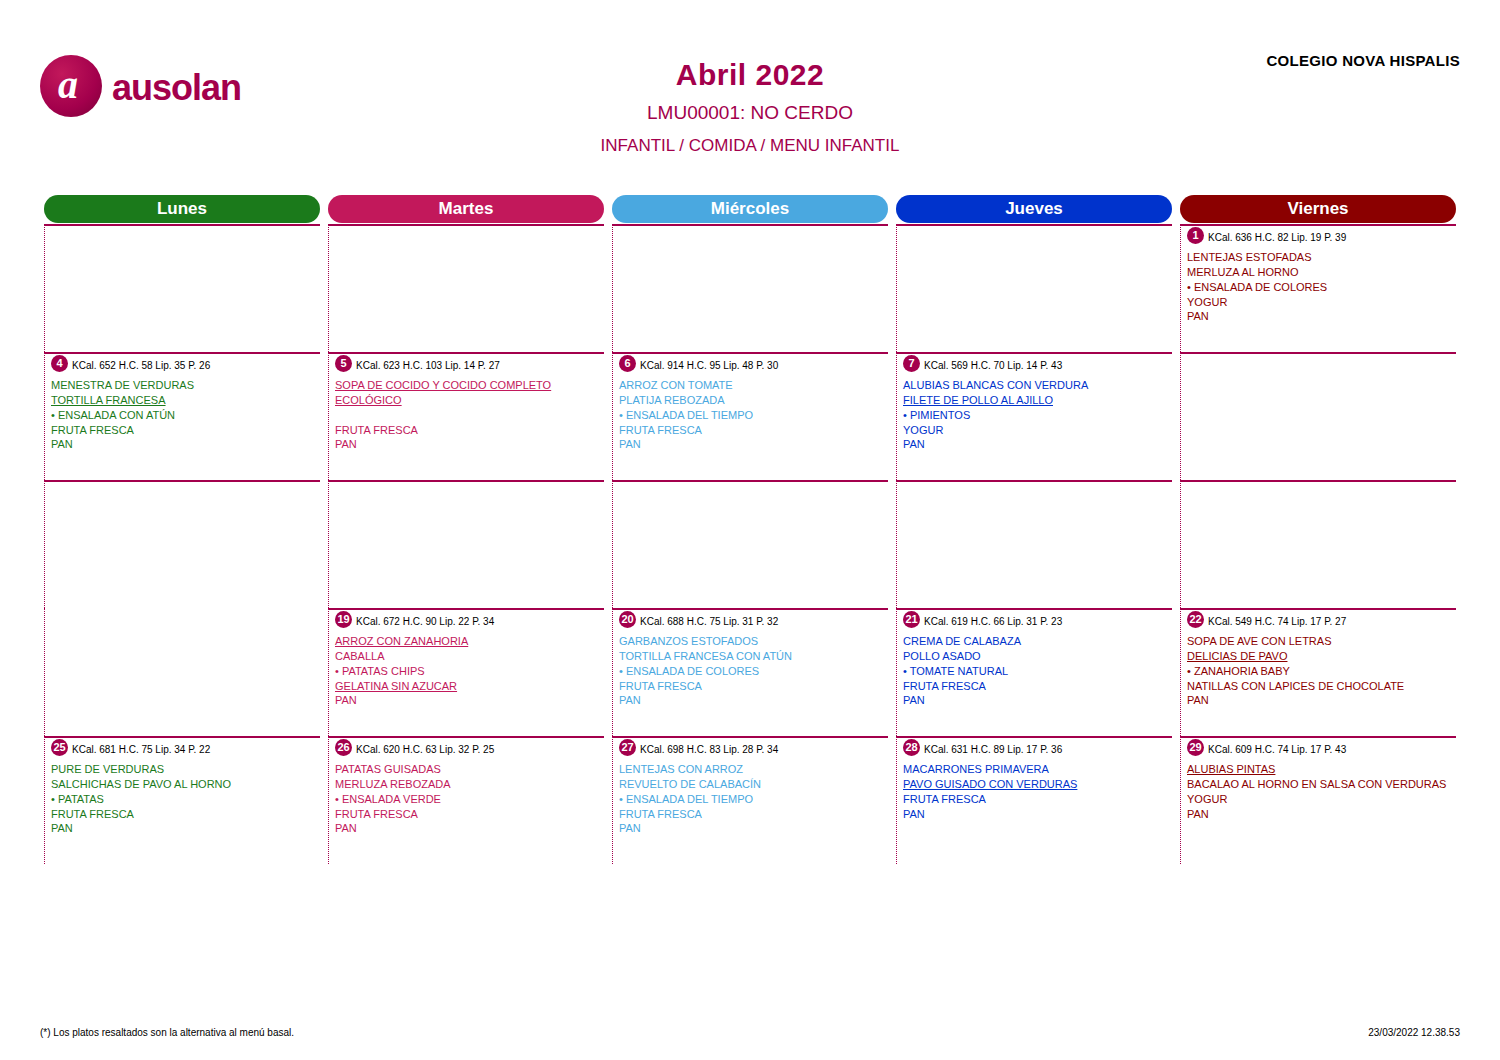a
ausolan
COLEGIO NOVA HISPALIS
Abril 2022
LMU00001: NO CERDO
INFANTIL / COMIDA / MENU INFANTIL
| Lunes | Martes | Miércoles | Jueves | Viernes |
| --- | --- | --- | --- | --- |
| | | | | 1 KCal. 636 H.C. 82 Lip. 19 P. 39 LENTEJAS ESTOFADAS MERLUZA AL HORNO • ENSALADA DE COLORES YOGUR PAN |
| 4 KCal. 652 H.C. 58 Lip. 35 P. 26 MENESTRA DE VERDURAS TORTILLA FRANCESA • ENSALADA CON ATÚN FRUTA FRESCA PAN | 5 KCal. 623 H.C. 103 Lip. 14 P. 27 SOPA DE COCIDO Y COCIDO COMPLETO ECOLÓGICO FRUTA FRESCA PAN | 6 KCal. 914 H.C. 95 Lip. 48 P. 30 ARROZ CON TOMATE PLATIJA REBOZADA • ENSALADA DEL TIEMPO FRUTA FRESCA PAN | 7 KCal. 569 H.C. 70 Lip. 14 P. 43 ALUBIAS BLANCAS CON VERDURA FILETE DE POLLO AL AJILLO • PIMIENTOS YOGUR PAN | |
| | 19 KCal. 672 H.C. 90 Lip. 22 P. 34 ARROZ CON ZANAHORIA CABALLA • PATATAS CHIPS GELATINA SIN AZUCAR PAN | 20 KCal. 688 H.C. 75 Lip. 31 P. 32 GARBANZOS ESTOFADOS TORTILLA FRANCESA CON ATÚN • ENSALADA DE COLORES FRUTA FRESCA PAN | 21 KCal. 619 H.C. 66 Lip. 31 P. 23 CREMA DE CALABAZA POLLO ASADO • TOMATE NATURAL FRUTA FRESCA PAN | 22 KCal. 549 H.C. 74 Lip. 17 P. 27 SOPA DE AVE CON LETRAS DELICIAS DE PAVO • ZANAHORIA BABY NATILLAS CON LAPICES DE CHOCOLATE PAN |
| 25 KCal. 681 H.C. 75 Lip. 34 P. 22 PURE DE VERDURAS SALCHICHAS DE PAVO AL HORNO • PATATAS FRUTA FRESCA PAN | 26 KCal. 620 H.C. 63 Lip. 32 P. 25 PATATAS GUISADAS MERLUZA REBOZADA • ENSALADA VERDE FRUTA FRESCA PAN | 27 KCal. 698 H.C. 83 Lip. 28 P. 34 LENTEJAS CON ARROZ REVUELTO DE CALABACÍN • ENSALADA DEL TIEMPO FRUTA FRESCA PAN | 28 KCal. 631 H.C. 89 Lip. 17 P. 36 MACARRONES PRIMAVERA PAVO GUISADO CON VERDURAS FRUTA FRESCA PAN | 29 KCal. 609 H.C. 74 Lip. 17 P. 43 ALUBIAS PINTAS BACALAO AL HORNO EN SALSA CON VERDURAS YOGUR PAN |
(*) Los platos resaltados son la alternativa al menú basal.
23/03/2022 12.38.53